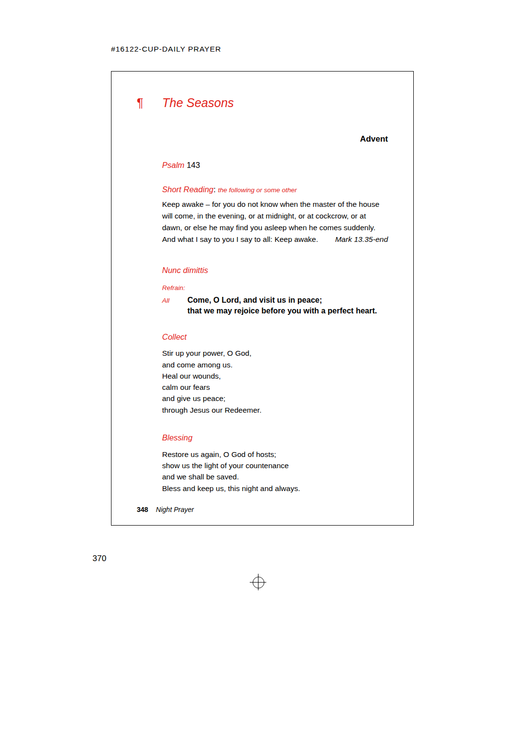#16122-CUP-DAILY PRAYER
¶The Seasons
Advent
Psalm 143
Short Reading: the following or some other
Keep awake – for you do not know when the master of the house will come, in the evening, or at midnight, or at cockcrow, or at dawn, or else he may find you asleep when he comes suddenly. And what I say to you I say to all: Keep awake. Mark 13.35-end
Nunc dimittis
Refrain:
All
Come, O Lord, and visit us in peace;
that we may rejoice before you with a perfect heart.
Collect
Stir up your power, O God,
and come among us.
Heal our wounds,
calm our fears
and give us peace;
through Jesus our Redeemer.
Blessing
Restore us again, O God of hosts;
show us the light of your countenance
and we shall be saved.
Bless and keep us, this night and always.
348 Night Prayer
370